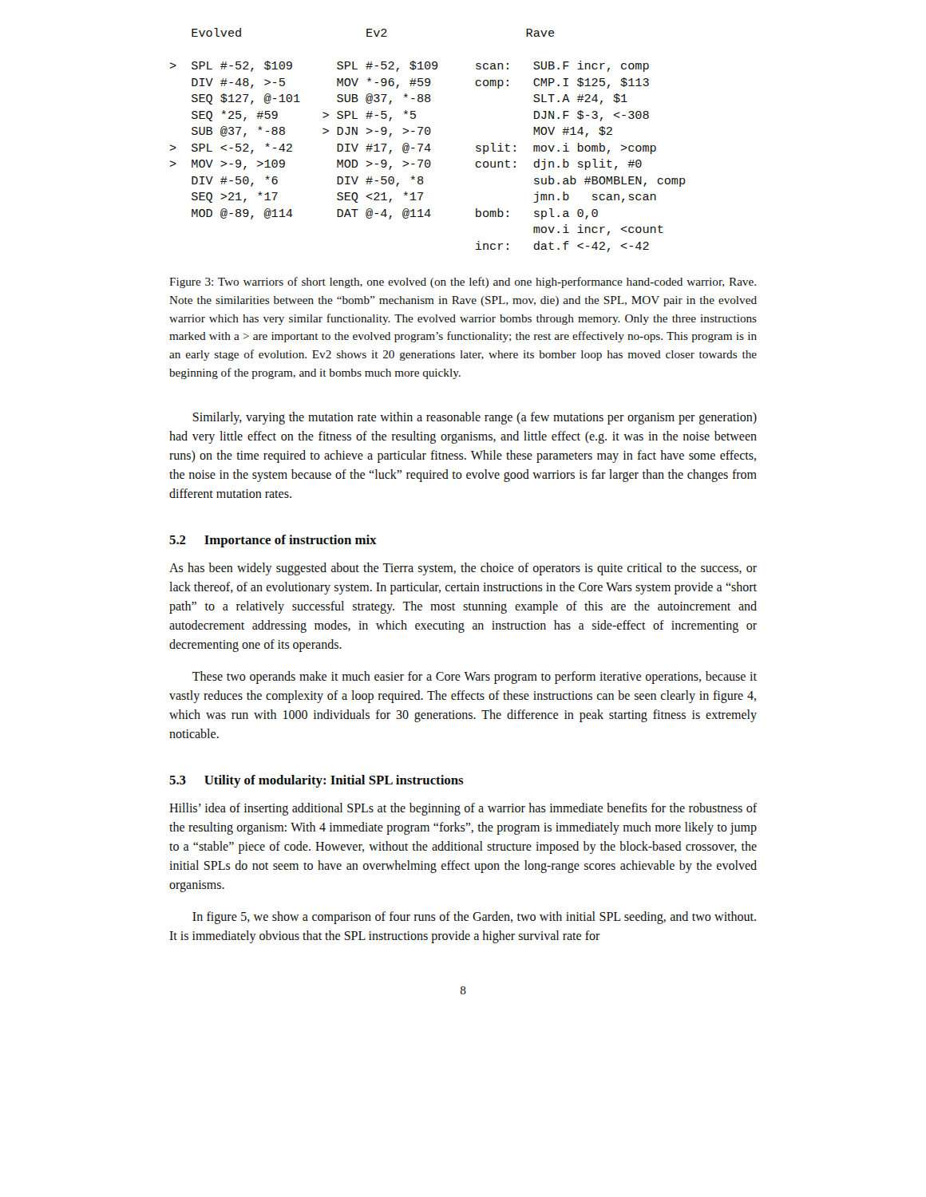Evolved                 Ev2                   Rave

>  SPL #-52, $109      SPL #-52, $109     scan:   SUB.F incr, comp
   DIV #-48, >-5       MOV *-96, #59      comp:   CMP.I $125, $113
   SEQ $127, @-101     SUB @37, *-88              SLT.A #24, $1
   SEQ *25, #59      > SPL #-5, *5                DJN.F $-3, <-308
   SUB @37, *-88     > DJN >-9, >-70              MOV #14, $2
>  SPL <-52, *-42      DIV #17, @-74      split:  mov.i bomb, >comp
>  MOV >-9, >109       MOD >-9, >-70      count:  djn.b split, #0
   DIV #-50, *6        DIV #-50, *8               sub.ab #BOMBLEN, comp
   SEQ >21, *17        SEQ <21, *17               jmn.b   scan,scan
   MOD @-89, @114      DAT @-4, @114      bomb:   spl.a 0,0
                                                  mov.i incr, <count
                                          incr:   dat.f <-42, <-42
Figure 3: Two warriors of short length, one evolved (on the left) and one high-performance hand-coded warrior, Rave. Note the similarities between the “bomb” mechanism in Rave (SPL, mov, die) and the SPL, MOV pair in the evolved warrior which has very similar functionality. The evolved warrior bombs through memory. Only the three instructions marked with a > are important to the evolved program’s functionality; the rest are effectively no-ops. This program is in an early stage of evolution. Ev2 shows it 20 generations later, where its bomber loop has moved closer towards the beginning of the program, and it bombs much more quickly.
Similarly, varying the mutation rate within a reasonable range (a few mutations per organism per generation) had very little effect on the fitness of the resulting organisms, and little effect (e.g. it was in the noise between runs) on the time required to achieve a particular fitness. While these parameters may in fact have some effects, the noise in the system because of the “luck” required to evolve good warriors is far larger than the changes from different mutation rates.
5.2 Importance of instruction mix
As has been widely suggested about the Tierra system, the choice of operators is quite critical to the success, or lack thereof, of an evolutionary system. In particular, certain instructions in the Core Wars system provide a “short path” to a relatively successful strategy. The most stunning example of this are the autoincrement and autodecrement addressing modes, in which executing an instruction has a side-effect of incrementing or decrementing one of its operands.
These two operands make it much easier for a Core Wars program to perform iterative operations, because it vastly reduces the complexity of a loop required. The effects of these instructions can be seen clearly in figure 4, which was run with 1000 individuals for 30 generations. The difference in peak starting fitness is extremely noticable.
5.3 Utility of modularity: Initial SPL instructions
Hillis’ idea of inserting additional SPLs at the beginning of a warrior has immediate benefits for the robustness of the resulting organism: With 4 immediate program “forks”, the program is immediately much more likely to jump to a “stable” piece of code. However, without the additional structure imposed by the block-based crossover, the initial SPLs do not seem to have an overwhelming effect upon the long-range scores achievable by the evolved organisms.
In figure 5, we show a comparison of four runs of the Garden, two with initial SPL seeding, and two without. It is immediately obvious that the SPL instructions provide a higher survival rate for
8